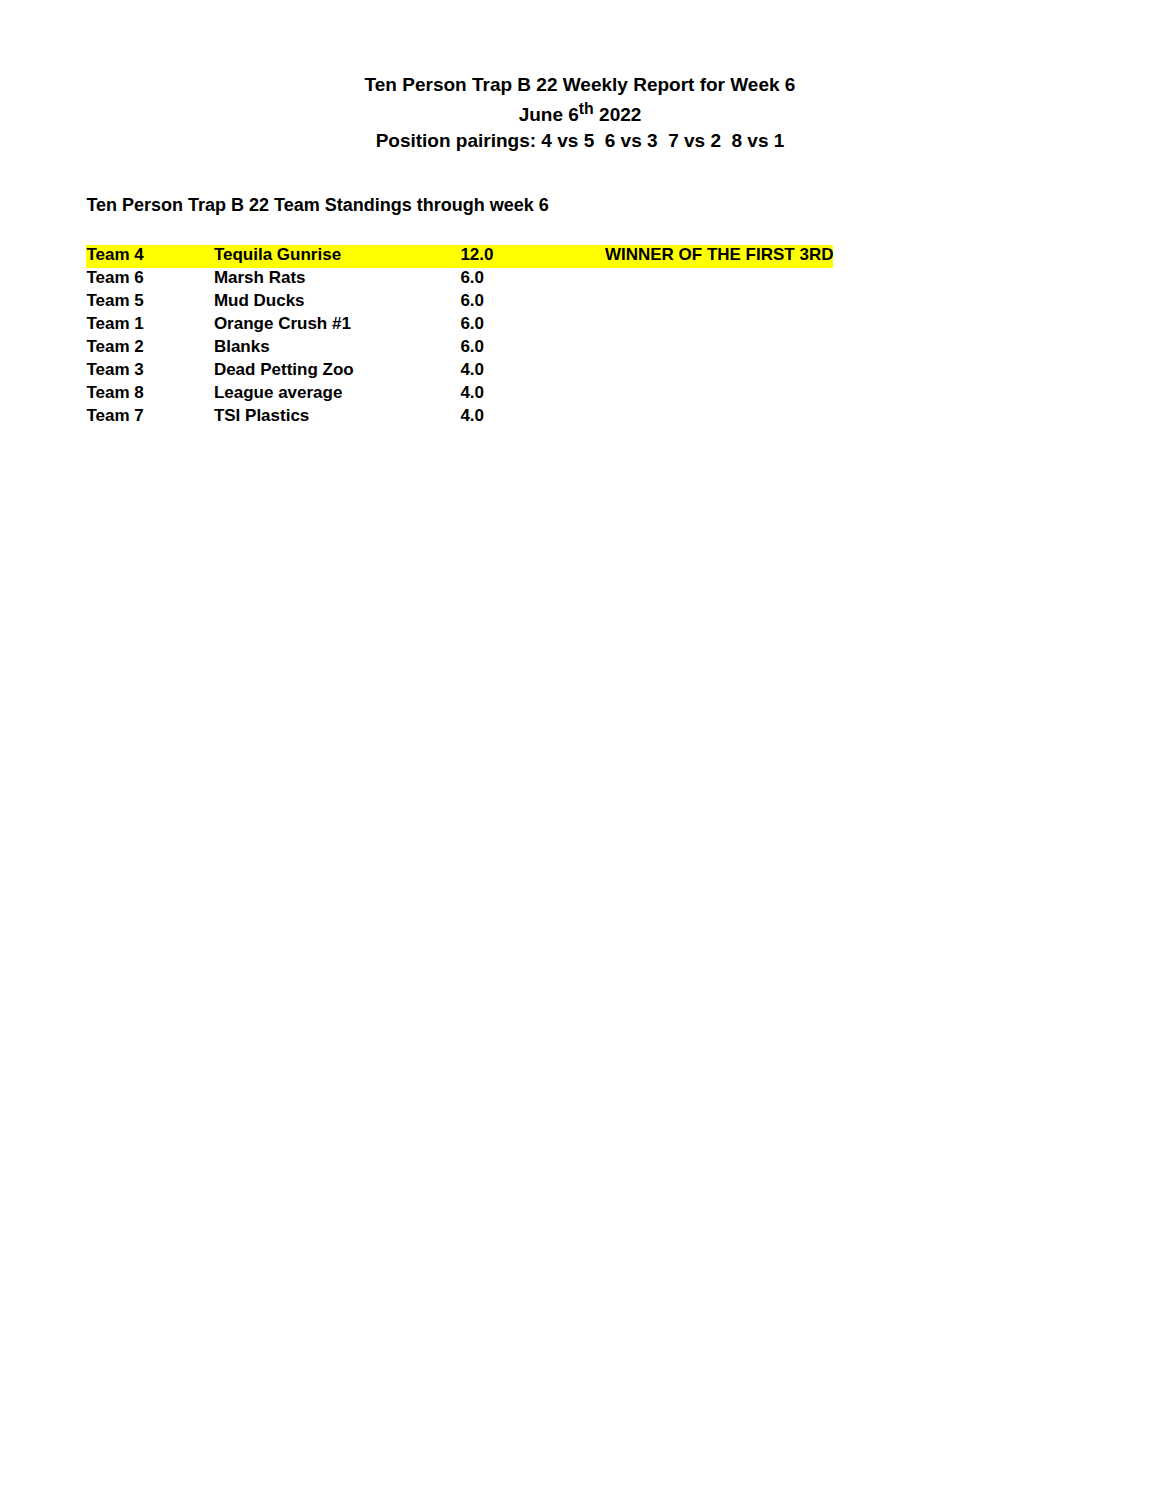Ten Person Trap B 22 Weekly Report for Week 6
June 6th 2022
Position pairings: 4 vs 5 6 vs 3 7 vs 2 8 vs 1
Ten Person Trap B 22 Team Standings through week 6
| Team 4 | Tequila Gunrise | 12.0 | WINNER OF THE FIRST 3RD |
| Team 6 | Marsh Rats | 6.0 | |
| Team 5 | Mud Ducks | 6.0 | |
| Team 1 | Orange Crush #1 | 6.0 | |
| Team 2 | Blanks | 6.0 | |
| Team 3 | Dead Petting Zoo | 4.0 | |
| Team 8 | League average | 4.0 | |
| Team 7 | TSI Plastics | 4.0 | |